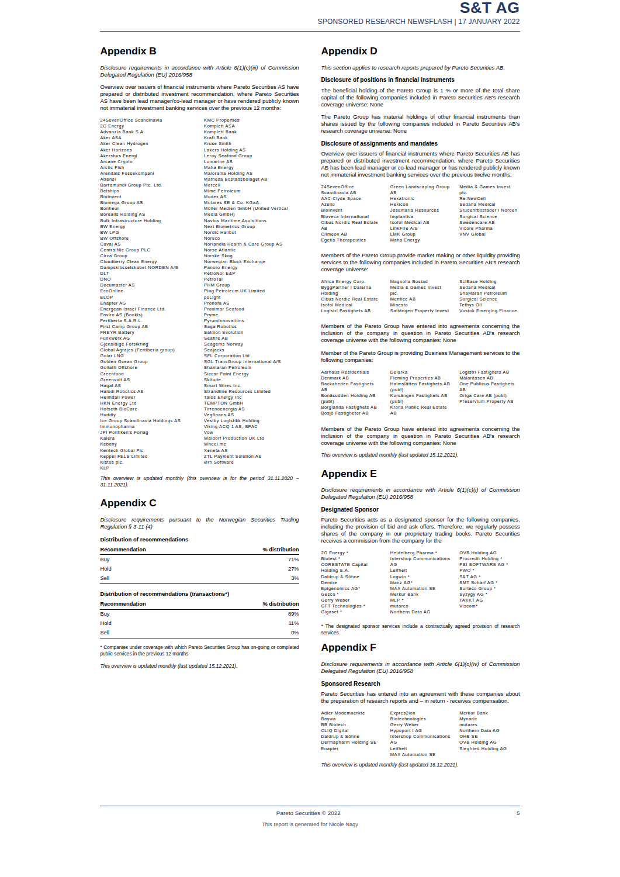S&T AG
SPONSORED RESEARCH NEWSFLASH | 17 JANUARY 2022
Appendix B
Disclosure requirements in accordance with Article 6(1)(c)(iii) of Commission Delegated Regulation (EU) 2016/958
Overview over issuers of financial instruments where Pareto Securities AS have prepared or distributed investment recommendation, where Pareto Securities AS have been lead manager/co-lead manager or have rendered publicly known not immaterial investment banking services over the previous 12 months:
24SevenOffice Scandinavia
2G Energy
Advanzia Bank S.A.
Aker ASA
Aker Clean Hydrogen
Aker Horizons
Akershus Energi
Arcane Crypto
Arctic Fish
Arendals Fossekompani
Attensi
Barramundi Group Pte. Ltd.
Belships
BioInvent
Biomega Group AS
Bonheur
Borealis Holding AS
Bulk Infrastructure Holding
BW Energy
BW LPG
BW Offshore
Cavai AS
CentralNic Group PLC
Circa Group
Cloudberry Clean Energy
Dampskibsselskabet NORDEN A/S
DLT
DNO
Documaster AS
EcoOnline
ELOP
Enapter AG
Energean Israel Finance Ltd.
Enviro AS (Bookis)
Fertiberia S.A.R.L.
First Camp Group AB
FREYR Battery
Funkwerk AG
Gjensidige Forsikring
Global Agrajes (Fertiberia group)
Golar LNG
Golden Ocean Group
Goliath Offshore
Greenfood
Greenvolt AS
Hagal AS
Halodi Robotics AS
Heimdall Power
HKN Energy Ltd
Hofseth BioCare
Huddly
Ice Group Scandinavia Holdings AS
Immunopharma
JPI Politiken's Forlag
Kalera
Kebony
Kentech Global Plc
Keppel FELS Limited
Kistos plc.
KLP
KMC Properties
Komplett ASA
Komplett Bank
Kraft Bank
Kruse Smith
Lakers Holding AS
Leroy Seafood Group
Lumarine AS
Maha Energy
Malorama Holding AS
Mathesa Bostadsbolaget AB
Mercell
Mime Petroleum
Modex AS
Mutares SE & Co. KGaA
Müller Medien GmbH (United Vertical Media GmbH)
Navios Maritime Aquisitions
Next Biometrics Group
Nordic Halibut
Noreco
Norlandia Health & Care Group AS
Norse Atlantic
Norske Skog
Norwegian Block Exchange
Panoro Energy
PetroNor E&P
PetroTal
PHM Group
Ping Petroleum UK Limited
poLight
Pronofa AS
Proximar Seafood
Pryme
PyrumInnovations
Saga Robotics
Salmon Evolution
Seafire AB
Seagems Norway
Seajacks
SFL Corporation Ltd
SGL TransGroup International A/S
Shamaran Petroleum
Siccar Point Energy
Skitude
Smart Wires Inc.
Strandline Resources Limited
Talos Energy Inc
TEMPTON GmbH
Tirrenoenergia AS
Vegfinans AS
Vestby Logistikk Holding
Viking ACQ 1 AS, SPAC
Vow
Waldorf Production UK Ltd
Wheel.me
Xeneta AS
ZTL Payment Solution AS
Ørn Software
This overview is updated monthly (this overview is for the period 31.11.2020 – 31.11.2021).
Appendix C
Disclosure requirements pursuant to the Norwegian Securities Trading Regulation § 3-11 (4)
Distribution of recommendations
| Recommendation | % distribution |
| --- | --- |
| Buy | 71% |
| Hold | 27% |
| Sell | 3% |
Distribution of recommendations (transactions*)
| Recommendation | % distribution |
| --- | --- |
| Buy | 89% |
| Hold | 11% |
| Sell | 0% |
* Companies under coverage with which Pareto Securities Group has on-going or completed public services in the previous 12 months
This overview is updated monthly (last updated 15.12.2021).
Appendix D
This section applies to research reports prepared by Pareto Securities AB.
Disclosure of positions in financial instruments
The beneficial holding of the Pareto Group is 1 % or more of the total share capital of the following companies included in Pareto Securities AB's research coverage universe: None
The Pareto Group has material holdings of other financial instruments than shares issued by the following companies included in Pareto Securities AB's research coverage universe: None
Disclosure of assignments and mandates
Overview over issuers of financial instruments where Pareto Securities AB has prepared or distributed investment recommendation, where Pareto Securities AB has been lead manager or co-lead manager or has rendered publicly known not immaterial investment banking services over the previous twelve months:
24SevenOffice Scandinavia AB
AAC Clyde Space
Azelio
BioInvent
Bioveca International
Cibus Nordic Real Estate AB
Climeon AB
Egetis Therapeutics
Green Landscaping Group AB
Hexatronic
Hexicon
Josemaria Resources
Implantica
Isofol Medical AB
LinkFire A/S
LMK Group
Maha Energy
Media & Games Invest plc.
Re:NewCell
Sedana Medical
Studentbostäder i Norden
Surgical Science
Swedencare AB
Vicore Pharma
VNV Global
Members of the Pareto Group provide market making or other liquidity providing services to the following companies included in Pareto Securities AB's research coverage universe:
Africa Energy Corp.
ByggPartner i Dalarna Holding
Cibus Nordic Real Estate
Isofol Medical
Logistri Fastighets AB
Magnolia Bostad
Media & Games Invest plc.
Mentice AB
Minesto
Saltängen Property Invest
SciBase Holding
Sedana Medical
ShaMaran Petroleum
Surgical Science
Tethys Oil
Vostok Emerging Finance
Members of the Pareto Group have entered into agreements concerning the inclusion of the company in question in Pareto Securities AB's research coverage universe with the following companies: None
Member of the Pareto Group is providing Business Management services to the following companies:
Aarhaus Residentials Denmark AB
Backaheden Fastighets AB
Bonäsudden Holding AB (publ)
Borglanda Fastighets AB
Bosjö Fastigheter AB
Delarka
Fleming Properties AB
Halmslätten Fastighets AB (publ)
Korsängen Fastighets AB (publ)
Krona Public Real Estate AB
Logistri Fastighets AB
Mälarässen AB
One Publicus Fastighets AB
Origa Care AB (publ)
Preservium Property AB
Members of the Pareto Group have entered into agreements concerning the inclusion of the company in question in Pareto Securities AB's research coverage universe with the following companies: None
This overview is updated monthly (last updated 15.12.2021).
Appendix E
Disclosure requirements in accordance with Article 6(1)(c)(i) of Commission Delegated Regulation (EU) 2016/958
Designated Sponsor
Pareto Securities acts as a designated sponsor for the following companies, including the provision of bid and ask offers. Therefore, we regularly possess shares of the company in our proprietary trading books. Pareto Securities receives a commission from the company for the
2G Energy *
Biotest *
CORESTATE Capital Holding S.A.
Daldrup & Söhne
Demire
Epigenomics AG*
Gesco *
Gerry Weber
GFT Technologies *
Gigaset *
Heidelberg Pharma *
Intershop Communications AG
Leifheit
Logwin *
Manz AG*
MAX Automation SE
Merkur Bank
MLP *
mutares
Northern Data AG
OVB Holding AG
Procredit Holding *
PSI SOFTWARE AG *
PWO *
S&T AG *
SMT Scharf AG *
Surteco Group *
Syzygy AG *
TAKKT AG
Viscom*
* The designated sponsor services include a contractually agreed provision of research services.
Appendix F
Disclosure requirements in accordance with Article 6(1)(c)(iv) of Commission Delegated Regulation (EU) 2016/958
Sponsored Research
Pareto Securities has entered into an agreement with these companies about the preparation of research reports and – in return - receives compensation.
Adler Modemaerkte
Baywa
BB Biotech
CLIQ Digital
Daldrup & Söhne
Dermapharm Holding SE
Enapter
Expres2ion Biotechnologies
Gerry Weber
Hypoport I AG
Intershop Communications AG
Leifheit
MAX Automation SE
Merkur Bank
Mynaric
mutares
Northern Data AG
OHB SE
OVB Holding AG
Siegfried Holding AG
This overview is updated monthly (last updated 16.12.2021).
Pareto Securities © 2022 5
This report is generated for Nicole Nagy